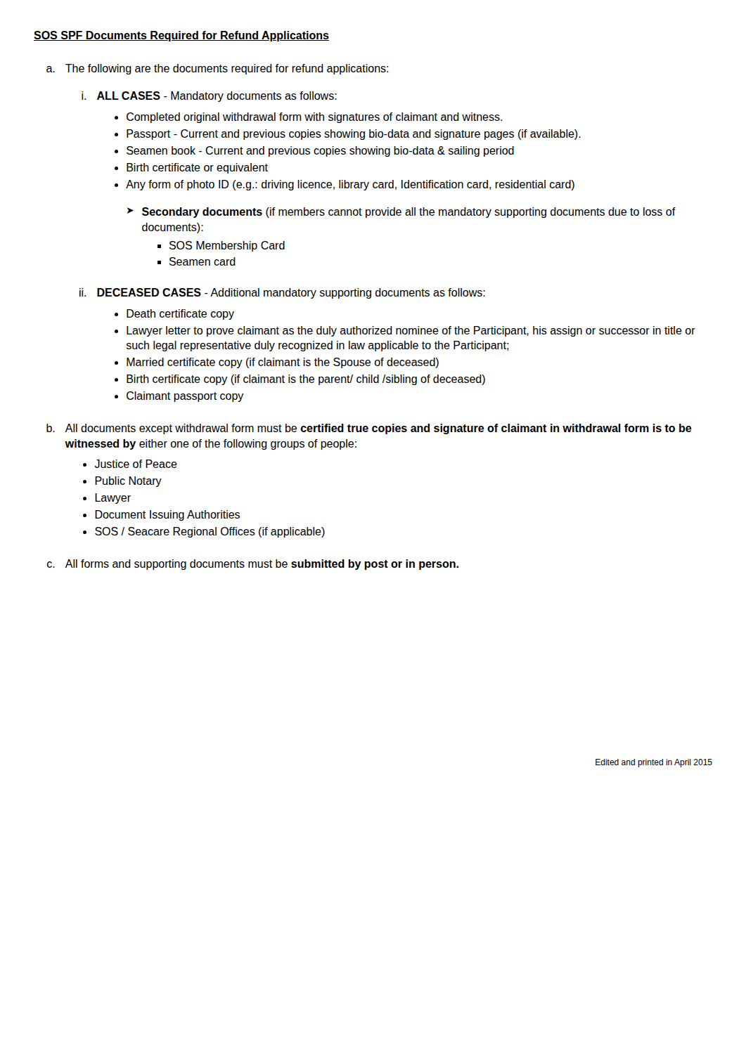SOS SPF Documents Required for Refund Applications
The following are the documents required for refund applications:
ALL CASES - Mandatory documents as follows:
Completed original withdrawal form with signatures of claimant and witness.
Passport - Current and previous copies showing bio-data and signature pages (if available).
Seamen book - Current and previous copies showing bio-data & sailing period
Birth certificate or equivalent
Any form of photo ID (e.g.: driving licence, library card, Identification card, residential card)
Secondary documents (if members cannot provide all the mandatory supporting documents due to loss of documents):
SOS Membership Card
Seamen card
DECEASED CASES - Additional mandatory supporting documents as follows:
Death certificate copy
Lawyer letter to prove claimant as the duly authorized nominee of the Participant, his assign or successor in title or such legal representative duly recognized in law applicable to the Participant;
Married certificate copy (if claimant is the Spouse of deceased)
Birth certificate copy (if claimant is the parent/ child /sibling of deceased)
Claimant passport copy
All documents except withdrawal form must be certified true copies and signature of claimant in withdrawal form is to be witnessed by either one of the following groups of people:
Justice of Peace
Public Notary
Lawyer
Document Issuing Authorities
SOS / Seacare Regional Offices (if applicable)
All forms and supporting documents must be submitted by post or in person.
Edited and printed in April 2015